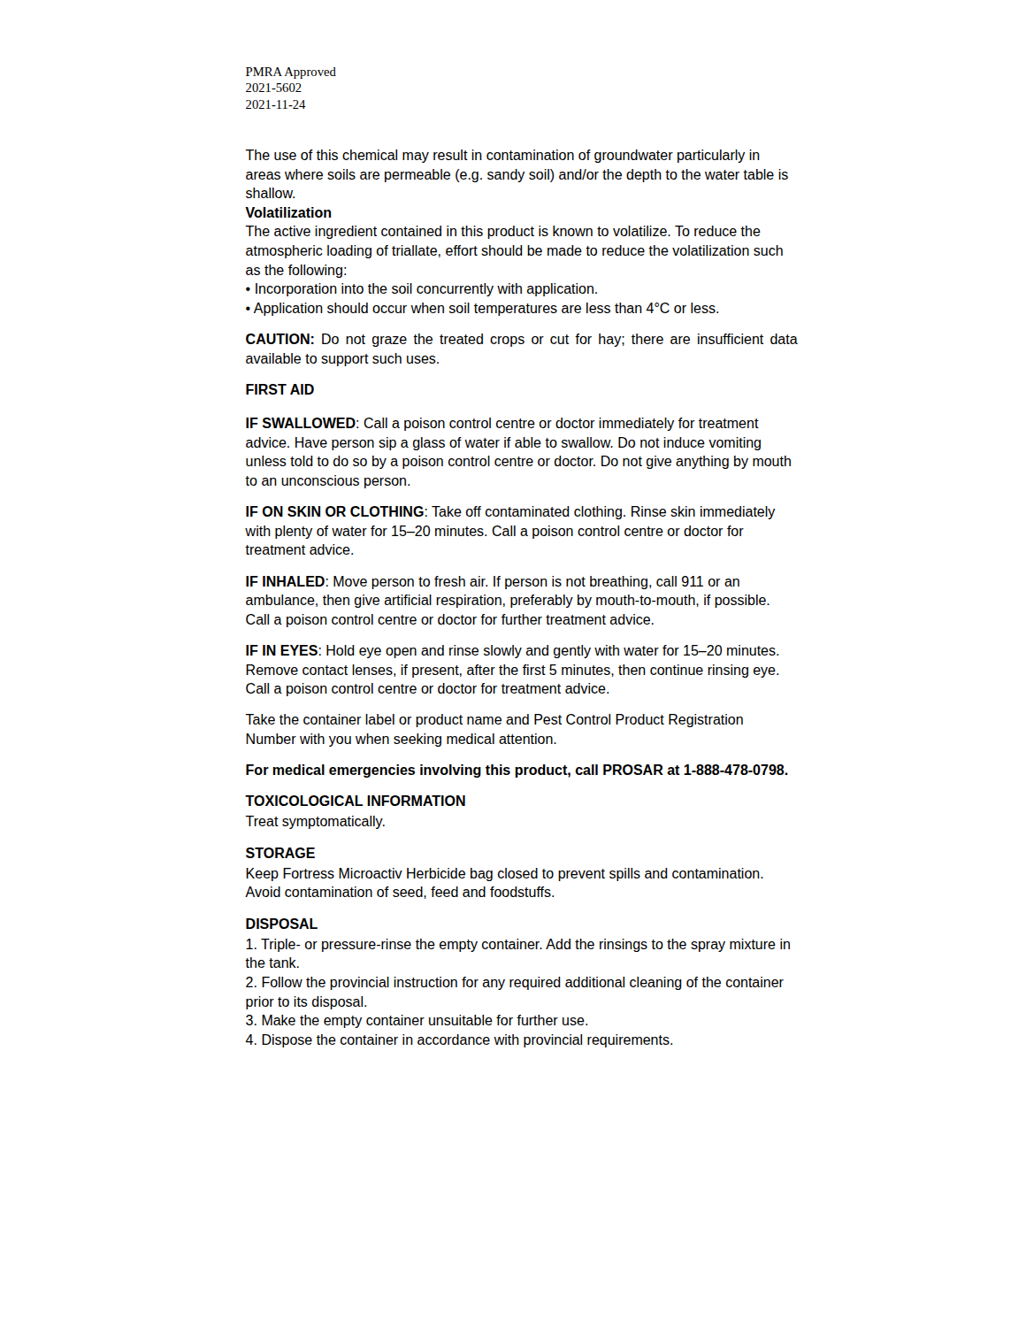PMRA Approved
2021-5602
2021-11-24
The use of this chemical may result in contamination of groundwater particularly in areas where soils are permeable (e.g. sandy soil) and/or the depth to the water table is shallow.
Volatilization
The active ingredient contained in this product is known to volatilize. To reduce the atmospheric loading of triallate, effort should be made to reduce the volatilization such as the following:
• Incorporation into the soil concurrently with application.
• Application should occur when soil temperatures are less than 4°C or less.
CAUTION: Do not graze the treated crops or cut for hay; there are insufficient data available to support such uses.
FIRST AID
IF SWALLOWED: Call a poison control centre or doctor immediately for treatment advice. Have person sip a glass of water if able to swallow. Do not induce vomiting unless told to do so by a poison control centre or doctor. Do not give anything by mouth to an unconscious person.
IF ON SKIN OR CLOTHING: Take off contaminated clothing. Rinse skin immediately with plenty of water for 15–20 minutes. Call a poison control centre or doctor for treatment advice.
IF INHALED: Move person to fresh air. If person is not breathing, call 911 or an ambulance, then give artificial respiration, preferably by mouth-to-mouth, if possible. Call a poison control centre or doctor for further treatment advice.
IF IN EYES: Hold eye open and rinse slowly and gently with water for 15–20 minutes. Remove contact lenses, if present, after the first 5 minutes, then continue rinsing eye. Call a poison control centre or doctor for treatment advice.
Take the container label or product name and Pest Control Product Registration Number with you when seeking medical attention.
For medical emergencies involving this product, call PROSAR at 1-888-478-0798.
TOXICOLOGICAL INFORMATION
Treat symptomatically.
STORAGE
Keep Fortress Microactiv Herbicide bag closed to prevent spills and contamination.
Avoid contamination of seed, feed and foodstuffs.
DISPOSAL
1. Triple- or pressure-rinse the empty container. Add the rinsings to the spray mixture in the tank.
2. Follow the provincial instruction for any required additional cleaning of the container prior to its disposal.
3. Make the empty container unsuitable for further use.
4. Dispose the container in accordance with provincial requirements.